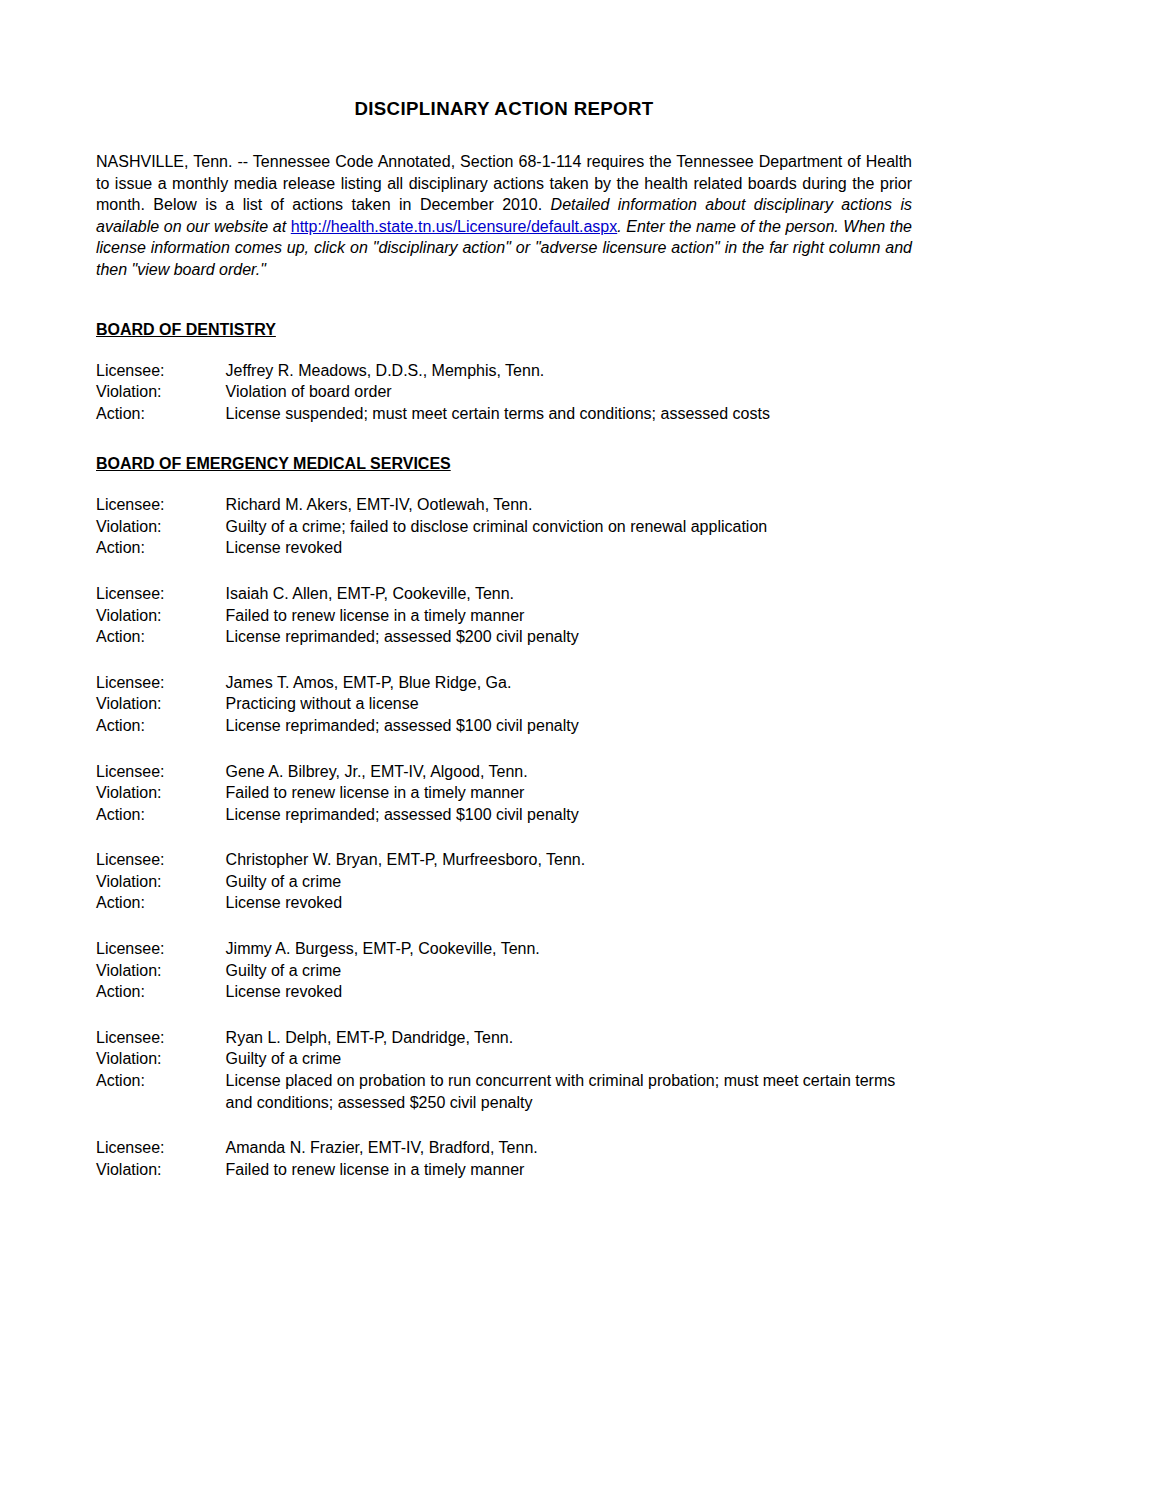DISCIPLINARY ACTION REPORT
NASHVILLE, Tenn. -- Tennessee Code Annotated, Section 68-1-114 requires the Tennessee Department of Health to issue a monthly media release listing all disciplinary actions taken by the health related boards during the prior month. Below is a list of actions taken in December 2010. Detailed information about disciplinary actions is available on our website at http://health.state.tn.us/Licensure/default.aspx. Enter the name of the person. When the license information comes up, click on "disciplinary action" or "adverse licensure action" in the far right column and then "view board order."
BOARD OF DENTISTRY
| Licensee: | Jeffrey R. Meadows, D.D.S., Memphis, Tenn. |
| Violation: | Violation of board order |
| Action: | License suspended; must meet certain terms and conditions; assessed costs |
BOARD OF EMERGENCY MEDICAL SERVICES
| Licensee: | Richard M. Akers, EMT-IV, Ootlewah, Tenn. |
| Violation: | Guilty of a crime; failed to disclose criminal conviction on renewal application |
| Action: | License revoked |
| Licensee: | Isaiah C. Allen, EMT-P, Cookeville, Tenn. |
| Violation: | Failed to renew license in a timely manner |
| Action: | License reprimanded; assessed $200 civil penalty |
| Licensee: | James T. Amos, EMT-P, Blue Ridge, Ga. |
| Violation: | Practicing without a license |
| Action: | License reprimanded; assessed $100 civil penalty |
| Licensee: | Gene A. Bilbrey, Jr., EMT-IV, Algood, Tenn. |
| Violation: | Failed to renew license in a timely manner |
| Action: | License reprimanded; assessed $100 civil penalty |
| Licensee: | Christopher W. Bryan, EMT-P, Murfreesboro, Tenn. |
| Violation: | Guilty of a crime |
| Action: | License revoked |
| Licensee: | Jimmy A. Burgess, EMT-P, Cookeville, Tenn. |
| Violation: | Guilty of a crime |
| Action: | License revoked |
| Licensee: | Ryan L. Delph, EMT-P, Dandridge, Tenn. |
| Violation: | Guilty of a crime |
| Action: | License placed on probation to run concurrent with criminal probation; must meet certain terms and conditions; assessed $250 civil penalty |
| Licensee: | Amanda N. Frazier, EMT-IV, Bradford, Tenn. |
| Violation: | Failed to renew license in a timely manner |